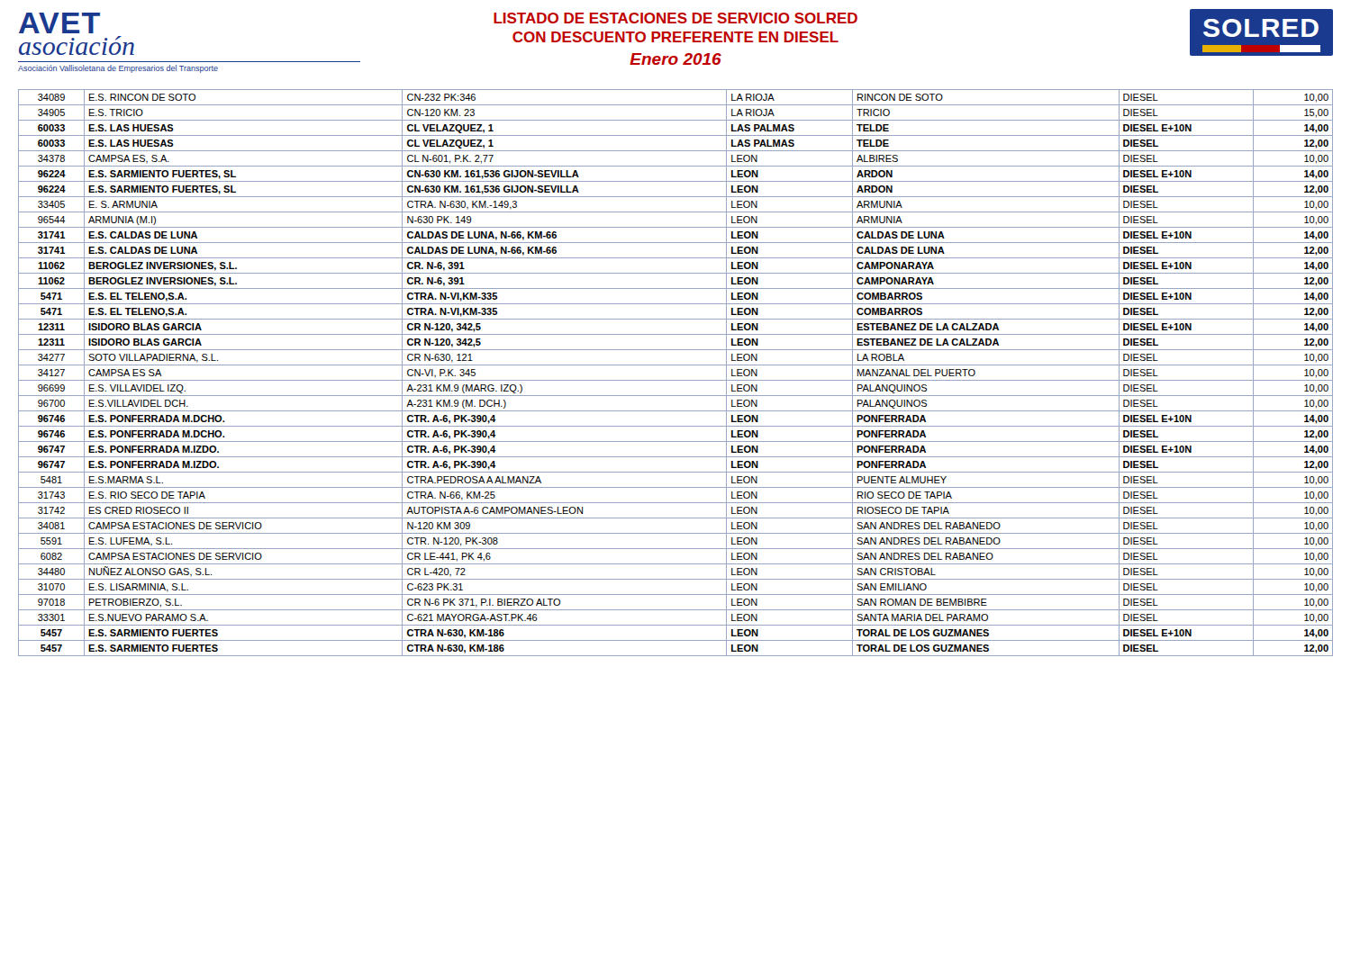AVET
asociación
Asociación Vallisoletana de Empresarios del Transporte
LISTADO DE ESTACIONES DE SERVICIO SOLRED
CON DESCUENTO PREFERENTE EN DIESEL
Enero 2016
SOLRED
| 34089 | E.S. RINCON DE SOTO | CN-232 PK:346 | LA RIOJA | RINCON DE SOTO | DIESEL | 10,00 |
| 34905 | E.S. TRICIO | CN-120 KM. 23 | LA RIOJA | TRICIO | DIESEL | 15,00 |
| 60033 | E.S. LAS HUESAS | CL VELAZQUEZ, 1 | LAS PALMAS | TELDE | DIESEL E+10N | 14,00 |
| 60033 | E.S. LAS HUESAS | CL VELAZQUEZ, 1 | LAS PALMAS | TELDE | DIESEL | 12,00 |
| 34378 | CAMPSA ES, S.A. | CL N-601, P.K. 2,77 | LEON | ALBIRES | DIESEL | 10,00 |
| 96224 | E.S. SARMIENTO FUERTES, SL | CN-630 KM. 161,536 GIJON-SEVILLA | LEON | ARDON | DIESEL E+10N | 14,00 |
| 96224 | E.S. SARMIENTO FUERTES, SL | CN-630 KM. 161,536 GIJON-SEVILLA | LEON | ARDON | DIESEL | 12,00 |
| 33405 | E. S. ARMUNIA | CTRA. N-630, KM.-149,3 | LEON | ARMUNIA | DIESEL | 10,00 |
| 96544 | ARMUNIA (M.I) | N-630 PK. 149 | LEON | ARMUNIA | DIESEL | 10,00 |
| 31741 | E.S. CALDAS DE LUNA | CALDAS DE LUNA, N-66, KM-66 | LEON | CALDAS DE LUNA | DIESEL E+10N | 14,00 |
| 31741 | E.S. CALDAS DE LUNA | CALDAS DE LUNA, N-66, KM-66 | LEON | CALDAS DE LUNA | DIESEL | 12,00 |
| 11062 | BEROGLEZ INVERSIONES, S.L. | CR. N-6, 391 | LEON | CAMPONARAYA | DIESEL E+10N | 14,00 |
| 11062 | BEROGLEZ INVERSIONES, S.L. | CR. N-6, 391 | LEON | CAMPONARAYA | DIESEL | 12,00 |
| 5471 | E.S. EL TELENO,S.A. | CTRA. N-VI,KM-335 | LEON | COMBARROS | DIESEL E+10N | 14,00 |
| 5471 | E.S. EL TELENO,S.A. | CTRA. N-VI,KM-335 | LEON | COMBARROS | DIESEL | 12,00 |
| 12311 | ISIDORO BLAS GARCIA | CR N-120, 342,5 | LEON | ESTEBANEZ DE LA CALZADA | DIESEL E+10N | 14,00 |
| 12311 | ISIDORO BLAS GARCIA | CR N-120, 342,5 | LEON | ESTEBANEZ DE LA CALZADA | DIESEL | 12,00 |
| 34277 | SOTO VILLAPADIERNA, S.L. | CR N-630, 121 | LEON | LA ROBLA | DIESEL | 10,00 |
| 34127 | CAMPSA ES SA | CN-VI, P.K. 345 | LEON | MANZANAL DEL PUERTO | DIESEL | 10,00 |
| 96699 | E.S. VILLAVIDEL IZQ. | A-231 KM.9 (MARG. IZQ.) | LEON | PALANQUINOS | DIESEL | 10,00 |
| 96700 | E.S.VILLAVIDEL DCH. | A-231 KM.9 (M. DCH.) | LEON | PALANQUINOS | DIESEL | 10,00 |
| 96746 | E.S. PONFERRADA M.DCHO. | CTR. A-6, PK-390,4 | LEON | PONFERRADA | DIESEL E+10N | 14,00 |
| 96746 | E.S. PONFERRADA M.DCHO. | CTR. A-6, PK-390,4 | LEON | PONFERRADA | DIESEL | 12,00 |
| 96747 | E.S. PONFERRADA M.IZDO. | CTR. A-6, PK-390,4 | LEON | PONFERRADA | DIESEL E+10N | 14,00 |
| 96747 | E.S. PONFERRADA M.IZDO. | CTR. A-6, PK-390,4 | LEON | PONFERRADA | DIESEL | 12,00 |
| 5481 | E.S.MARMA S.L. | CTRA.PEDROSA A ALMANZA | LEON | PUENTE ALMUHEY | DIESEL | 10,00 |
| 31743 | E.S. RIO SECO DE TAPIA | CTRA. N-66, KM-25 | LEON | RIO SECO DE TAPIA | DIESEL | 10,00 |
| 31742 | ES CRED RIOSECO II | AUTOPISTA A-6 CAMPOMANES-LEON | LEON | RIOSECO DE TAPIA | DIESEL | 10,00 |
| 34081 | CAMPSA ESTACIONES DE SERVICIO | N-120 KM 309 | LEON | SAN ANDRES DEL RABANEDO | DIESEL | 10,00 |
| 5591 | E.S. LUFEMA, S.L. | CTR. N-120, PK-308 | LEON | SAN ANDRES DEL RABANEDO | DIESEL | 10,00 |
| 6082 | CAMPSA ESTACIONES DE SERVICIO | CR LE-441, PK 4,6 | LEON | SAN ANDRES DEL RABANEO | DIESEL | 10,00 |
| 34480 | NUÑEZ ALONSO GAS, S.L. | CR L-420, 72 | LEON | SAN CRISTOBAL | DIESEL | 10,00 |
| 31070 | E.S. LISARMINIA, S.L. | C-623 PK.31 | LEON | SAN EMILIANO | DIESEL | 10,00 |
| 97018 | PETROBIERZO, S.L. | CR N-6 PK 371, P.I. BIERZO ALTO | LEON | SAN ROMAN DE BEMBIBRE | DIESEL | 10,00 |
| 33301 | E.S.NUEVO PARAMO S.A. | C-621 MAYORGA-AST.PK.46 | LEON | SANTA MARIA DEL PARAMO | DIESEL | 10,00 |
| 5457 | E.S. SARMIENTO FUERTES | CTRA N-630, KM-186 | LEON | TORAL DE LOS GUZMANES | DIESEL E+10N | 14,00 |
| 5457 | E.S. SARMIENTO FUERTES | CTRA N-630, KM-186 | LEON | TORAL DE LOS GUZMANES | DIESEL | 12,00 |